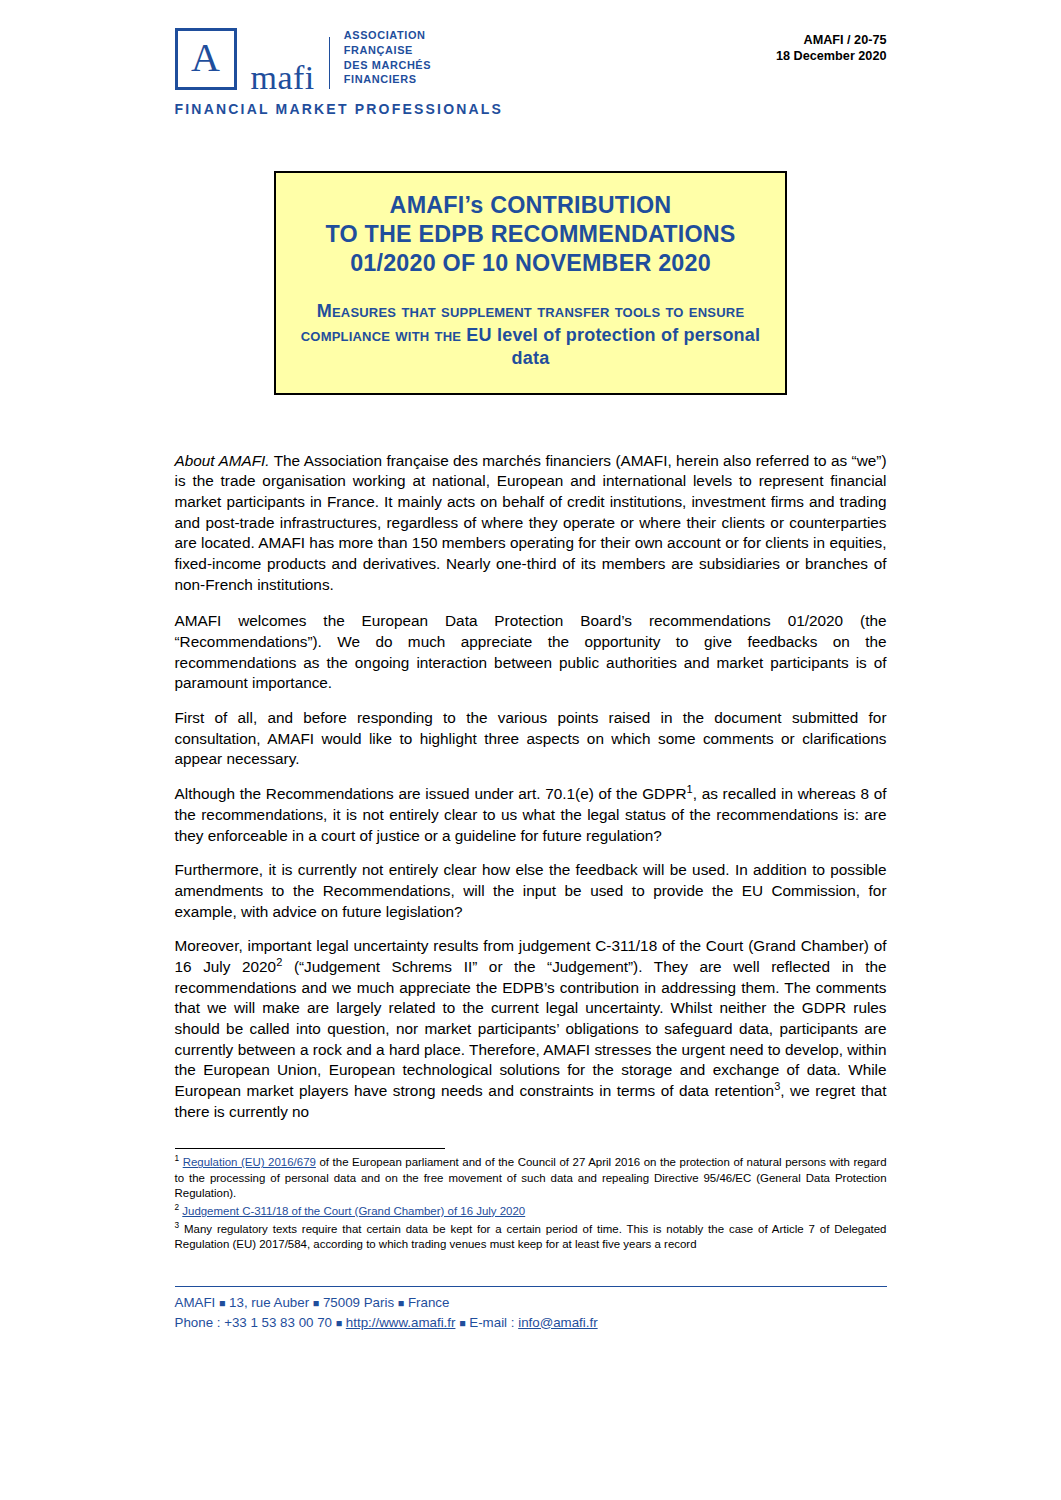A
mafi
Association
Française
des Marchés
Financiers
AMAFI / 20-75
18 December 2020
Financial Market Professionals
AMAFI’s CONTRIBUTION
TO THE EDPB RECOMMENDATIONS
01/2020 OF 10 NOVEMBER 2020
Measures that supplement transfer tools to ensure compliance with the EU level of protection of personal data
About AMAFI. The Association française des marchés financiers (AMAFI, herein also referred to as “we”) is the trade organisation working at national, European and international levels to represent financial market participants in France. It mainly acts on behalf of credit institutions, investment firms and trading and post-trade infrastructures, regardless of where they operate or where their clients or counterparties are located. AMAFI has more than 150 members operating for their own account or for clients in equities, fixed-income products and derivatives. Nearly one-third of its members are subsidiaries or branches of non-French institutions.
AMAFI welcomes the European Data Protection Board’s recommendations 01/2020 (the “Recommendations”). We do much appreciate the opportunity to give feedbacks on the recommendations as the ongoing interaction between public authorities and market participants is of paramount importance.
First of all, and before responding to the various points raised in the document submitted for consultation, AMAFI would like to highlight three aspects on which some comments or clarifications appear necessary.
Although the Recommendations are issued under art. 70.1(e) of the GDPR1, as recalled in whereas 8 of the recommendations, it is not entirely clear to us what the legal status of the recommendations is: are they enforceable in a court of justice or a guideline for future regulation?
Furthermore, it is currently not entirely clear how else the feedback will be used. In addition to possible amendments to the Recommendations, will the input be used to provide the EU Commission, for example, with advice on future legislation?
Moreover, important legal uncertainty results from judgement C-311/18 of the Court (Grand Chamber) of 16 July 20202 (“Judgement Schrems II” or the “Judgement”). They are well reflected in the recommendations and we much appreciate the EDPB’s contribution in addressing them. The comments that we will make are largely related to the current legal uncertainty. Whilst neither the GDPR rules should be called into question, nor market participants’ obligations to safeguard data, participants are currently between a rock and a hard place. Therefore, AMAFI stresses the urgent need to develop, within the European Union, European technological solutions for the storage and exchange of data. While European market players have strong needs and constraints in terms of data retention3, we regret that there is currently no
1 Regulation (EU) 2016/679 of the European parliament and of the Council of 27 April 2016 on the protection of natural persons with regard to the processing of personal data and on the free movement of such data and repealing Directive 95/46/EC (General Data Protection Regulation).
2 Judgement C-311/18 of the Court (Grand Chamber) of 16 July 2020
3 Many regulatory texts require that certain data be kept for a certain period of time. This is notably the case of Article 7 of Delegated Regulation (EU) 2017/584, according to which trading venues must keep for at least five years a record
AMAFI ■ 13, rue Auber ■ 75009 Paris ■ France
Phone : +33 1 53 83 00 70 ■ http://www.amafi.fr ■ E-mail : info@amafi.fr